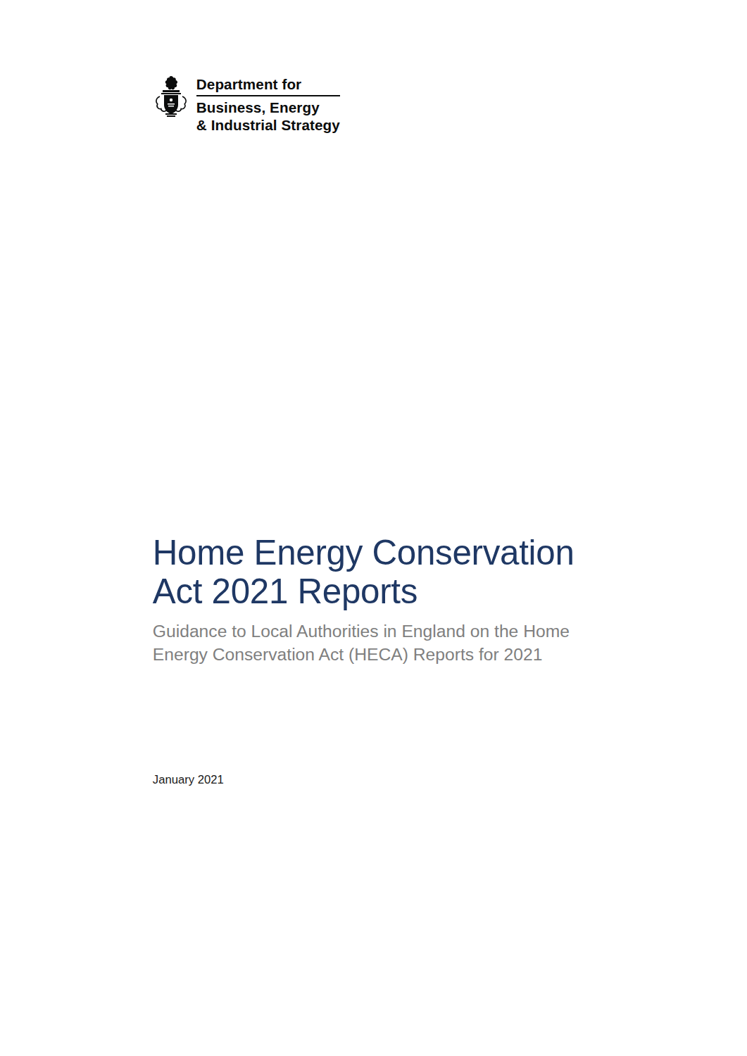Department for Business, Energy
& Industrial Strategy
Home Energy Conservation Act 2021 Reports
Guidance to Local Authorities in England on the Home Energy Conservation Act (HECA) Reports for 2021
January 2021